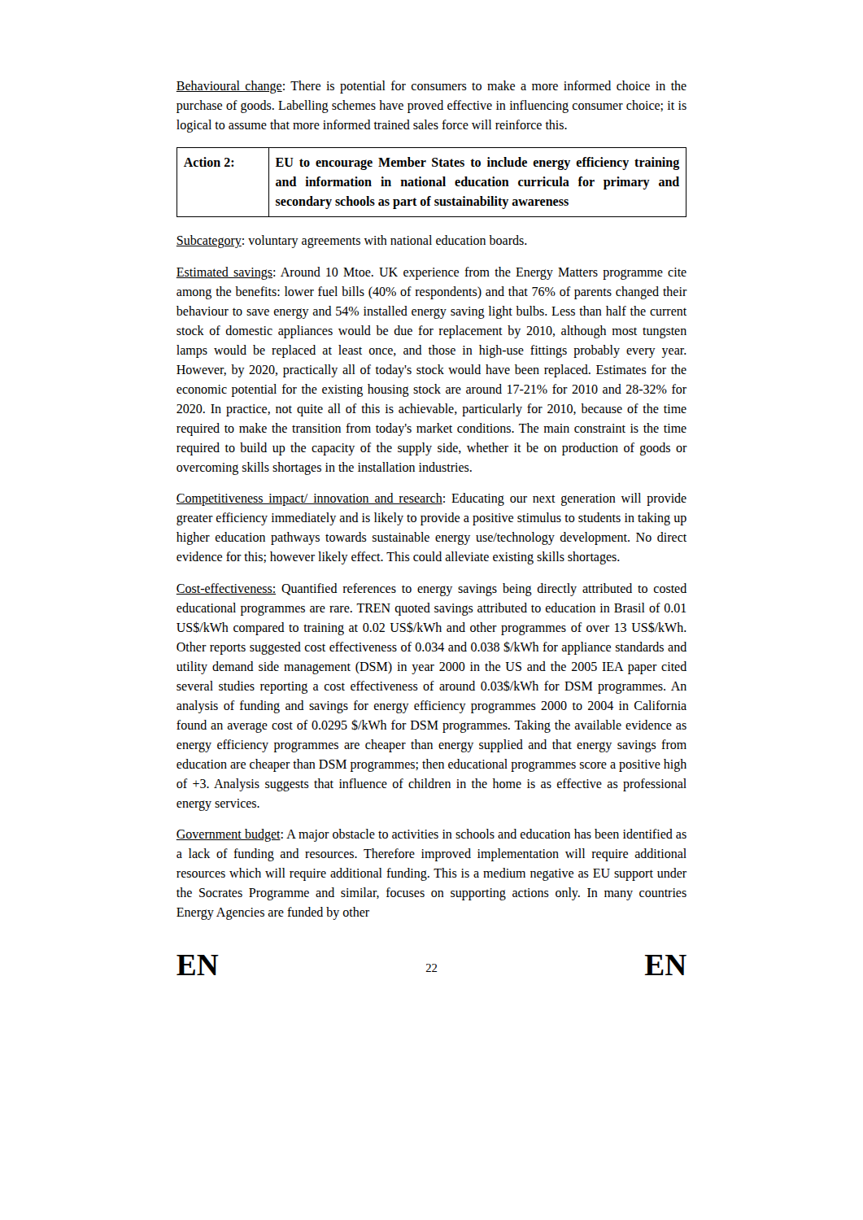Behavioural change: There is potential for consumers to make a more informed choice in the purchase of goods. Labelling schemes have proved effective in influencing consumer choice; it is logical to assume that more informed trained sales force will reinforce this.
| Action 2: | EU to encourage Member States to include energy efficiency training and information in national education curricula for primary and secondary schools as part of sustainability awareness |
Subcategory: voluntary agreements with national education boards.
Estimated savings: Around 10 Mtoe. UK experience from the Energy Matters programme cite among the benefits: lower fuel bills (40% of respondents) and that 76% of parents changed their behaviour to save energy and 54% installed energy saving light bulbs. Less than half the current stock of domestic appliances would be due for replacement by 2010, although most tungsten lamps would be replaced at least once, and those in high-use fittings probably every year. However, by 2020, practically all of today's stock would have been replaced. Estimates for the economic potential for the existing housing stock are around 17-21% for 2010 and 28-32% for 2020. In practice, not quite all of this is achievable, particularly for 2010, because of the time required to make the transition from today's market conditions. The main constraint is the time required to build up the capacity of the supply side, whether it be on production of goods or overcoming skills shortages in the installation industries.
Competitiveness impact/ innovation and research: Educating our next generation will provide greater efficiency immediately and is likely to provide a positive stimulus to students in taking up higher education pathways towards sustainable energy use/technology development. No direct evidence for this; however likely effect. This could alleviate existing skills shortages.
Cost-effectiveness: Quantified references to energy savings being directly attributed to costed educational programmes are rare. TREN quoted savings attributed to education in Brasil of 0.01 US$/kWh compared to training at 0.02 US$/kWh and other programmes of over 13 US$/kWh. Other reports suggested cost effectiveness of 0.034 and 0.038 $/kWh for appliance standards and utility demand side management (DSM) in year 2000 in the US and the 2005 IEA paper cited several studies reporting a cost effectiveness of around 0.03$/kWh for DSM programmes. An analysis of funding and savings for energy efficiency programmes 2000 to 2004 in California found an average cost of 0.0295 $/kWh for DSM programmes. Taking the available evidence as energy efficiency programmes are cheaper than energy supplied and that energy savings from education are cheaper than DSM programmes; then educational programmes score a positive high of +3. Analysis suggests that influence of children in the home is as effective as professional energy services.
Government budget: A major obstacle to activities in schools and education has been identified as a lack of funding and resources. Therefore improved implementation will require additional resources which will require additional funding. This is a medium negative as EU support under the Socrates Programme and similar, focuses on supporting actions only. In many countries Energy Agencies are funded by other
EN
22
EN